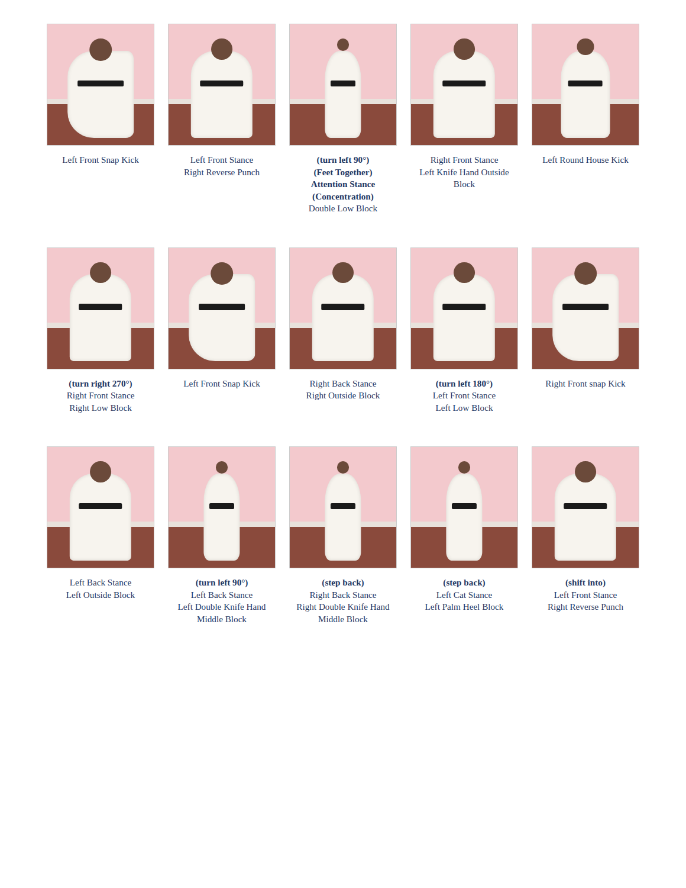Left Front Snap Kick
Left Front Stance
Right Reverse Punch
(turn left 90°)
(Feet Together)
Attention Stance
(Concentration)
Double Low Block
Right Front Stance
Left Knife Hand Outside Block
Left Round House Kick
(turn right 270°)
Right Front Stance
Right Low Block
Left Front Snap Kick
Right Back Stance
Right Outside Block
(turn left 180°)
Left Front Stance
Left Low Block
Right Front snap Kick
Left Back Stance
Left Outside Block
(turn left 90°)
Left Back Stance
Left Double Knife Hand Middle Block
(step back)
Right Back Stance
Right Double Knife Hand Middle Block
(step back)
Left Cat Stance
Left Palm Heel Block
(shift into)
Left Front Stance
Right Reverse Punch